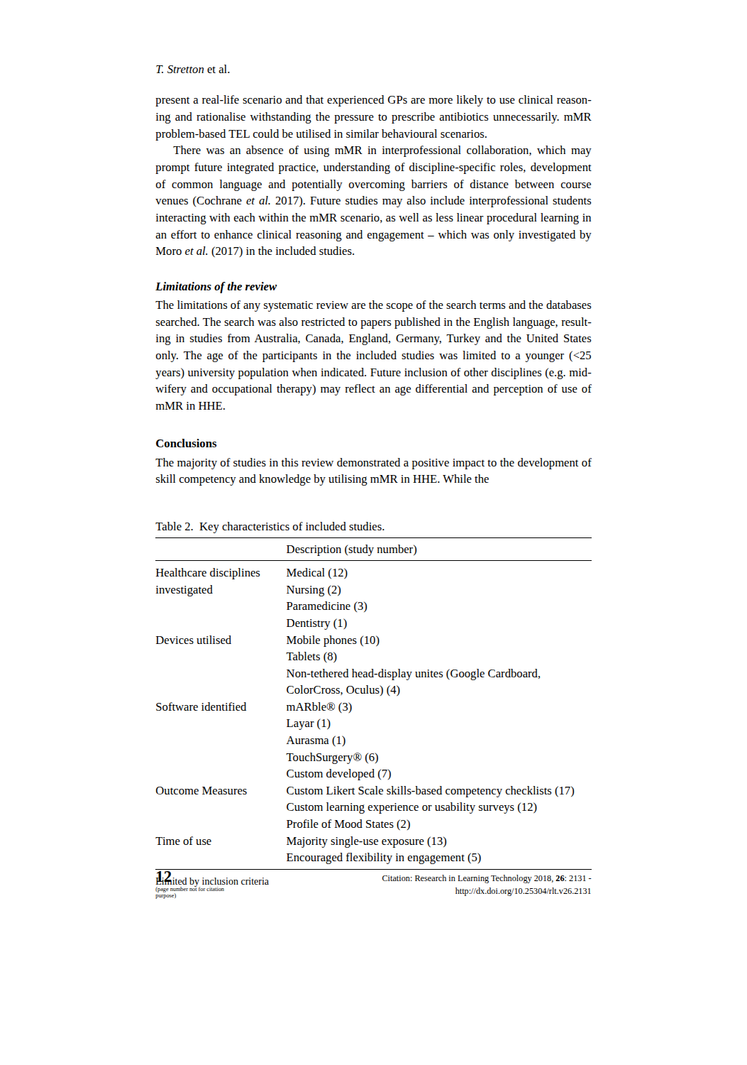T. Stretton et al.
present a real-life scenario and that experienced GPs are more likely to use clinical reasoning and rationalise withstanding the pressure to prescribe antibiotics unnecessarily. mMR problem-based TEL could be utilised in similar behavioural scenarios.
There was an absence of using mMR in interprofessional collaboration, which may prompt future integrated practice, understanding of discipline-specific roles, development of common language and potentially overcoming barriers of distance between course venues (Cochrane et al. 2017). Future studies may also include interprofessional students interacting with each within the mMR scenario, as well as less linear procedural learning in an effort to enhance clinical reasoning and engagement – which was only investigated by Moro et al. (2017) in the included studies.
Limitations of the review
The limitations of any systematic review are the scope of the search terms and the databases searched. The search was also restricted to papers published in the English language, resulting in studies from Australia, Canada, England, Germany, Turkey and the United States only. The age of the participants in the included studies was limited to a younger (<25 years) university population when indicated. Future inclusion of other disciplines (e.g. midwifery and occupational therapy) may reflect an age differential and perception of use of mMR in HHE.
Conclusions
The majority of studies in this review demonstrated a positive impact to the development of skill competency and knowledge by utilising mMR in HHE. While the
Table 2. Key characteristics of included studies.
| | Description (study number) |
| Healthcare disciplines | Medical (12) |
| investigated | Nursing (2) |
| | Paramedicine (3) |
| | Dentistry (1) |
| Devices utilised | Mobile phones (10) |
| | Tablets (8) |
| | Non-tethered head-display unites (Google Cardboard, ColorCross, Oculus) (4) |
| Software identified | mARble® (3) |
| | Layar (1) |
| | Aurasma (1) |
| | TouchSurgery® (6) |
| | Custom developed (7) |
| Outcome Measures | Custom Likert Scale skills-based competency checklists (17) |
| | Custom learning experience or usability surveys (12) |
| | Profile of Mood States (2) |
| Time of use | Majority single-use exposure (13) |
| | Encouraged flexibility in engagement (5) |
Limited by inclusion criteria
12
(page number not for citation purpose)
Citation: Research in Learning Technology 2018, 26: 2131 - http://dx.doi.org/10.25304/rlt.v26.2131